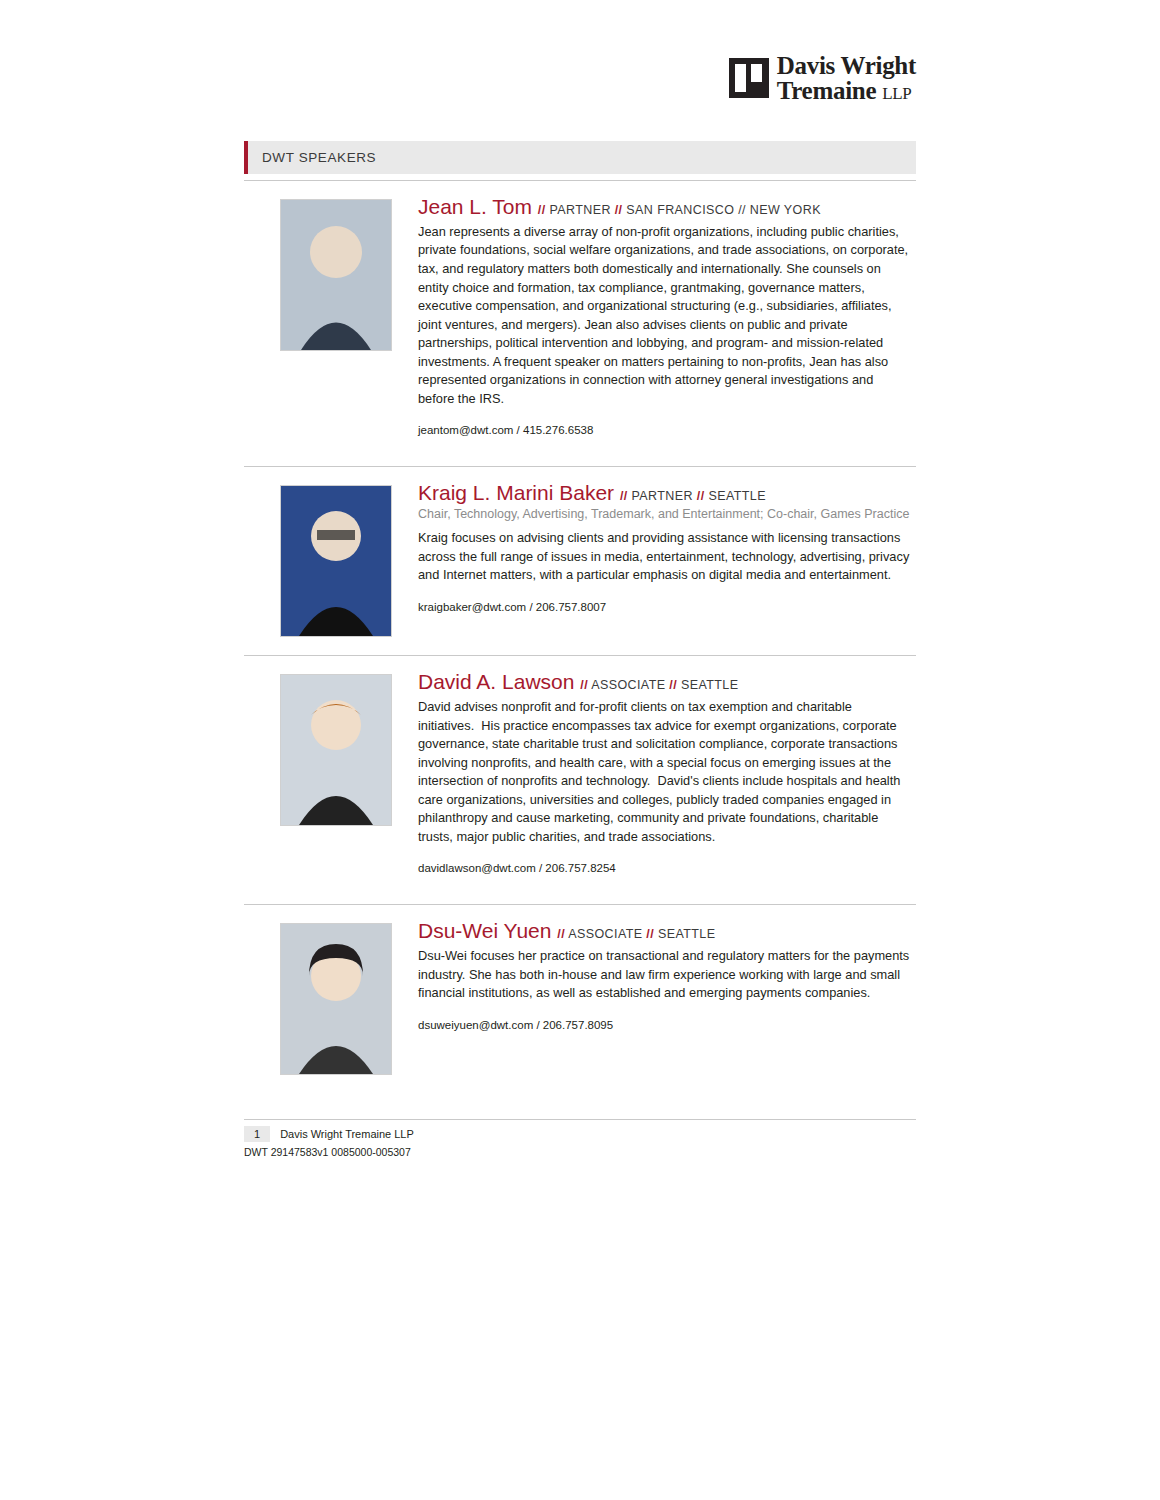Davis Wright
Tremaine LLP
DWT SPEAKERS
Jean L. Tom // PARTNER // SAN FRANCISCO // NEW YORK
Jean represents a diverse array of non-profit organizations, including public charities, private foundations, social welfare organizations, and trade associations, on corporate, tax, and regulatory matters both domestically and internationally. She counsels on entity choice and formation, tax compliance, grantmaking, governance matters, executive compensation, and organizational structuring (e.g., subsidiaries, affiliates, joint ventures, and mergers). Jean also advises clients on public and private partnerships, political intervention and lobbying, and program- and mission-related investments. A frequent speaker on matters pertaining to non-profits, Jean has also represented organizations in connection with attorney general investigations and before the IRS.
jeantom@dwt.com / 415.276.6538
Kraig L. Marini Baker // PARTNER // SEATTLE
Chair, Technology, Advertising, Trademark, and Entertainment; Co-chair, Games Practice
Kraig focuses on advising clients and providing assistance with licensing transactions across the full range of issues in media, entertainment, technology, advertising, privacy and Internet matters, with a particular emphasis on digital media and entertainment.
kraigbaker@dwt.com / 206.757.8007
David A. Lawson // ASSOCIATE // SEATTLE
David advises nonprofit and for-profit clients on tax exemption and charitable initiatives. His practice encompasses tax advice for exempt organizations, corporate governance, state charitable trust and solicitation compliance, corporate transactions involving nonprofits, and health care, with a special focus on emerging issues at the intersection of nonprofits and technology. David's clients include hospitals and health care organizations, universities and colleges, publicly traded companies engaged in philanthropy and cause marketing, community and private foundations, charitable trusts, major public charities, and trade associations.
davidlawson@dwt.com / 206.757.8254
Dsu-Wei Yuen // ASSOCIATE // SEATTLE
Dsu-Wei focuses her practice on transactional and regulatory matters for the payments industry. She has both in-house and law firm experience working with large and small financial institutions, as well as established and emerging payments companies.
dsuweiyuen@dwt.com / 206.757.8095
1 Davis Wright Tremaine LLP
DWT 29147583v1 0085000-005307